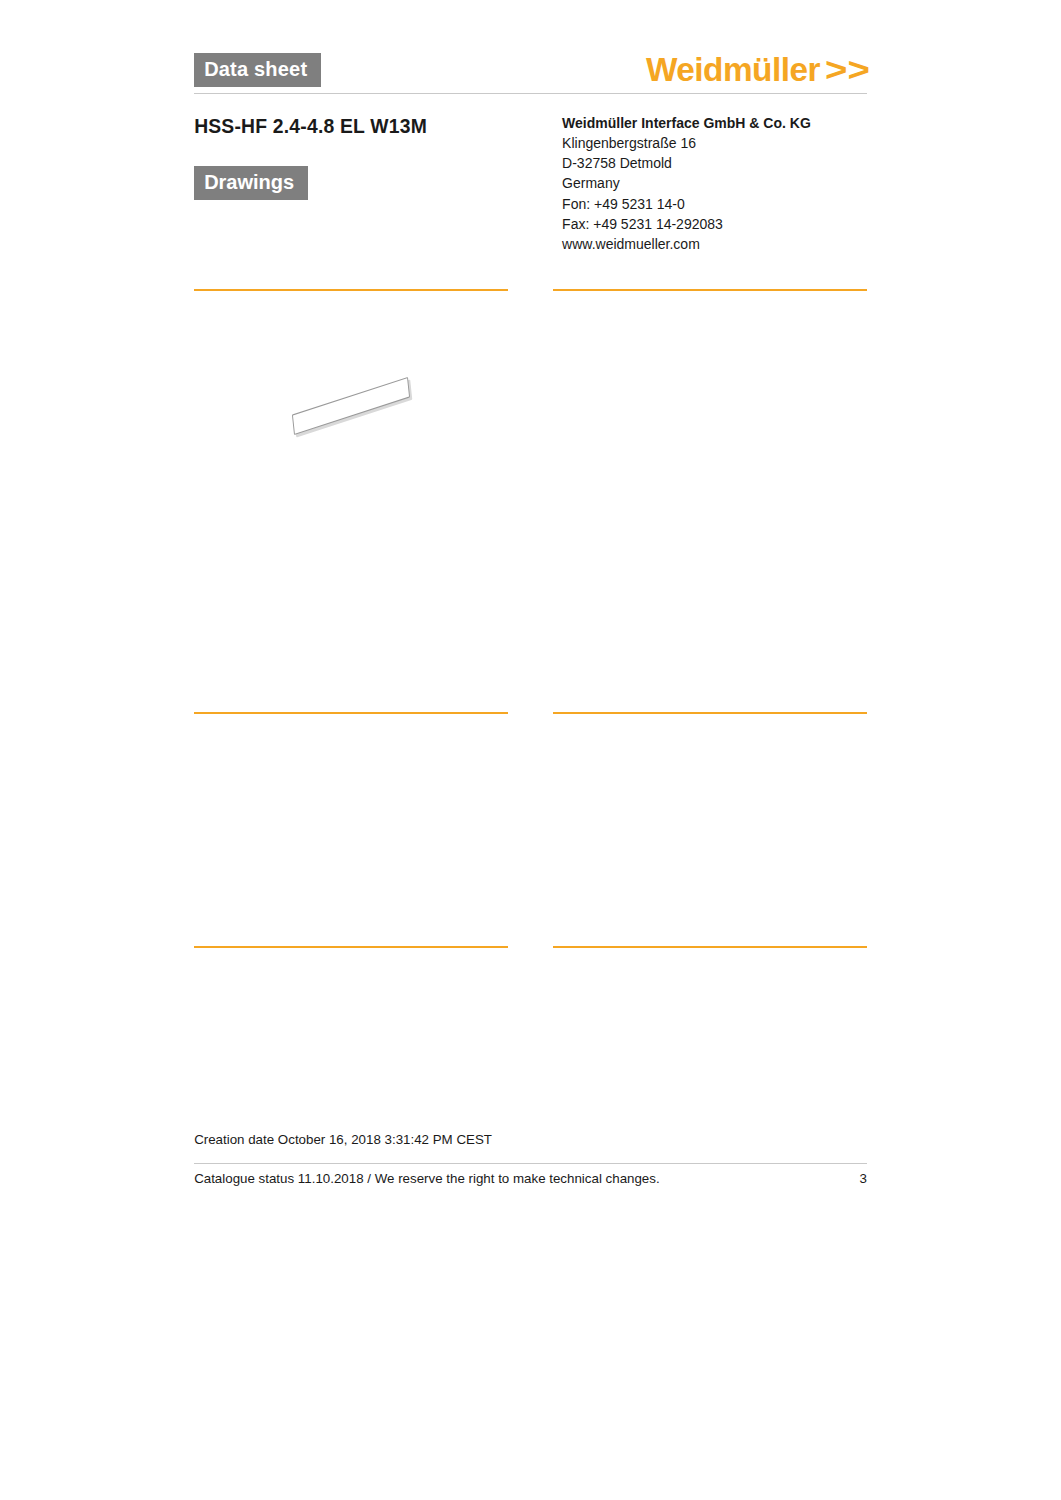Data sheet
Weidmüller>>
HSS-HF 2.4-4.8 EL W13M
Drawings
Weidmüller Interface GmbH & Co. KG
Klingenbergstraße 16
D-32758 Detmold
Germany
Fon: +49 5231 14-0
Fax: +49 5231 14-292083
www.weidmueller.com
Creation date October 16, 2018 3:31:42 PM CEST
Catalogue status 11.10.2018 / We reserve the right to make technical changes. 3